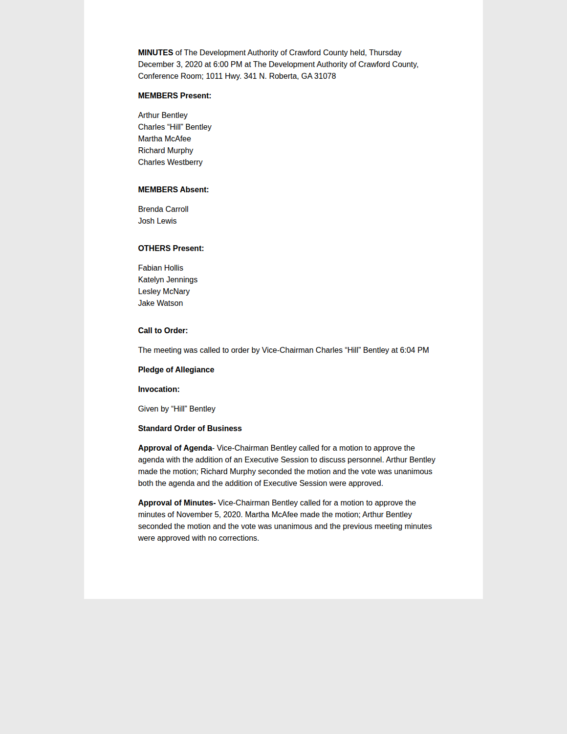MINUTES of The Development Authority of Crawford County held, Thursday December 3, 2020 at 6:00 PM at The Development Authority of Crawford County, Conference Room; 1011 Hwy. 341 N. Roberta, GA 31078
MEMBERS Present:
Arthur Bentley
Charles “Hill” Bentley
Martha McAfee
Richard Murphy
Charles Westberry
MEMBERS Absent:
Brenda Carroll
Josh Lewis
OTHERS Present:
Fabian Hollis
Katelyn Jennings
Lesley McNary
Jake Watson
Call to Order:
The meeting was called to order by Vice-Chairman Charles “Hill” Bentley at 6:04 PM
Pledge of Allegiance
Invocation:
Given by “Hill” Bentley
Standard Order of Business
Approval of Agenda- Vice-Chairman Bentley called for a motion to approve the agenda with the addition of an Executive Session to discuss personnel. Arthur Bentley made the motion; Richard Murphy seconded the motion and the vote was unanimous both the agenda and the addition of Executive Session were approved.
Approval of Minutes- Vice-Chairman Bentley called for a motion to approve the minutes of November 5, 2020. Martha McAfee made the motion; Arthur Bentley seconded the motion and the vote was unanimous and the previous meeting minutes were approved with no corrections.